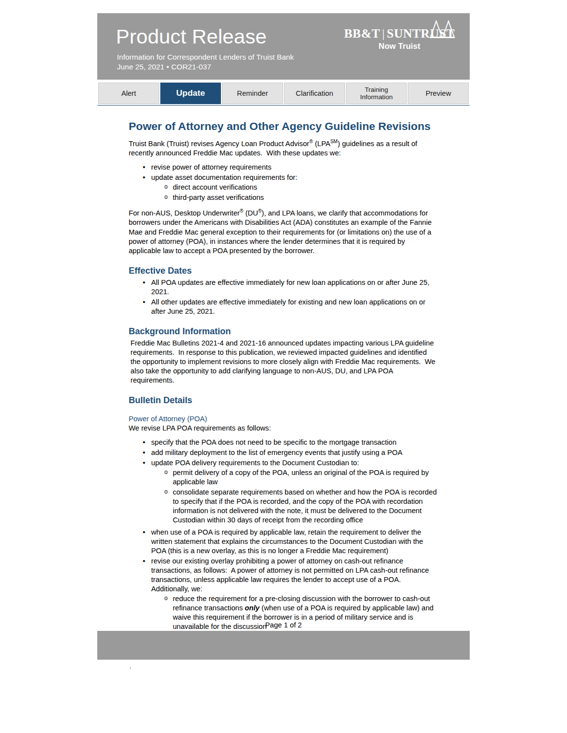Product Release
Information for Correspondent Lenders of Truist Bank
June 25, 2021 • COR21-037
△△
BB&T|SUNTRUST
Now Truist
Alert
Update
Reminder
Clarification
Training
Information
Preview
Power of Attorney and Other Agency Guideline Revisions
Truist Bank (Truist) revises Agency Loan Product Advisor® (LPASM) guidelines as a result of recently announced Freddie Mac updates. With these updates we:
revise power of attorney requirements
update asset documentation requirements for:
direct account verifications
third-party asset verifications
For non-AUS, Desktop Underwriter® (DU®), and LPA loans, we clarify that accommodations for borrowers under the Americans with Disabilities Act (ADA) constitutes an example of the Fannie Mae and Freddie Mac general exception to their requirements for (or limitations on) the use of a power of attorney (POA), in instances where the lender determines that it is required by applicable law to accept a POA presented by the borrower.
Effective Dates
All POA updates are effective immediately for new loan applications on or after June 25, 2021.
All other updates are effective immediately for existing and new loan applications on or after June 25, 2021.
Background Information
Freddie Mac Bulletins 2021-4 and 2021-16 announced updates impacting various LPA guideline requirements. In response to this publication, we reviewed impacted guidelines and identified the opportunity to implement revisions to more closely align with Freddie Mac requirements. We also take the opportunity to add clarifying language to non-AUS, DU, and LPA POA requirements.
Bulletin Details
Power of Attorney (POA)
We revise LPA POA requirements as follows:
specify that the POA does not need to be specific to the mortgage transaction
add military deployment to the list of emergency events that justify using a POA
update POA delivery requirements to the Document Custodian to:
permit delivery of a copy of the POA, unless an original of the POA is required by applicable law
consolidate separate requirements based on whether and how the POA is recorded to specify that if the POA is recorded, and the copy of the POA with recordation information is not delivered with the note, it must be delivered to the Document Custodian within 30 days of receipt from the recording office
when use of a POA is required by applicable law, retain the requirement to deliver the written statement that explains the circumstances to the Document Custodian with the POA (this is a new overlay, as this is no longer a Freddie Mac requirement)
revise our existing overlay prohibiting a power of attorney on cash-out refinance transactions, as follows: A power of attorney is not permitted on LPA cash-out refinance transactions, unless applicable law requires the lender to accept use of a POA. Additionally, we:
reduce the requirement for a pre-closing discussion with the borrower to cash-out refinance transactions only (when use of a POA is required by applicable law) and waive this requirement if the borrower is in a period of military service and is unavailable for the discussion
expand the ways the borrower acknowledgement of the pre-closing discussion may be memorialized to allow the borrower acknowledgement in the form of an e-mail exchange with the borrower
.
Page 1 of 2